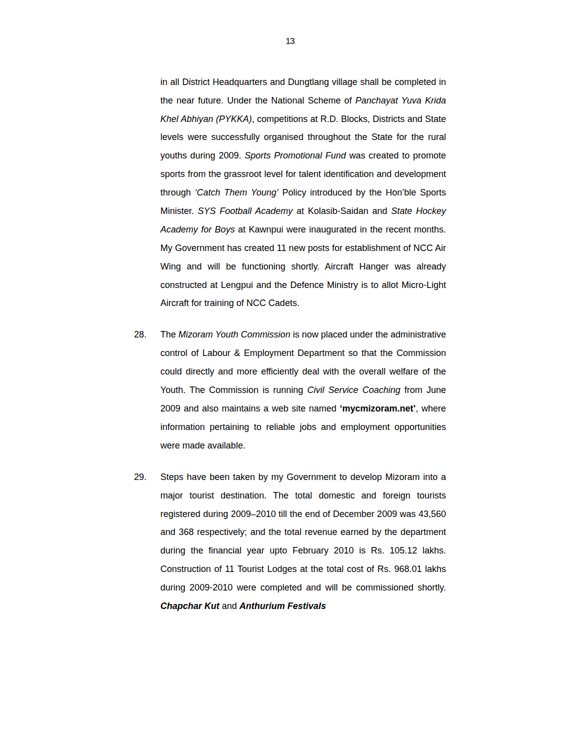13
in all District Headquarters and Dungtlang village shall be completed in the near future. Under the National Scheme of Panchayat Yuva Krida Khel Abhiyan (PYKKA), competitions at R.D. Blocks, Districts and State levels were successfully organised throughout the State for the rural youths during 2009. Sports Promotional Fund was created to promote sports from the grassroot level for talent identification and development through ‘Catch Them Young’ Policy introduced by the Hon’ble Sports Minister. SYS Football Academy at Kolasib-Saidan and State Hockey Academy for Boys at Kawnpui were inaugurated in the recent months. My Government has created 11 new posts for establishment of NCC Air Wing and will be functioning shortly. Aircraft Hanger was already constructed at Lengpui and the Defence Ministry is to allot Micro-Light Aircraft for training of NCC Cadets.
28. The Mizoram Youth Commission is now placed under the administrative control of Labour & Employment Department so that the Commission could directly and more efficiently deal with the overall welfare of the Youth. The Commission is running Civil Service Coaching from June 2009 and also maintains a web site named ‘mycmizoram.net’, where information pertaining to reliable jobs and employment opportunities were made available.
29. Steps have been taken by my Government to develop Mizoram into a major tourist destination. The total domestic and foreign tourists registered during 2009–2010 till the end of December 2009 was 43,560 and 368 respectively; and the total revenue earned by the department during the financial year upto February 2010 is Rs. 105.12 lakhs. Construction of 11 Tourist Lodges at the total cost of Rs. 968.01 lakhs during 2009-2010 were completed and will be commissioned shortly. Chapchar Kut and Anthurium Festivals